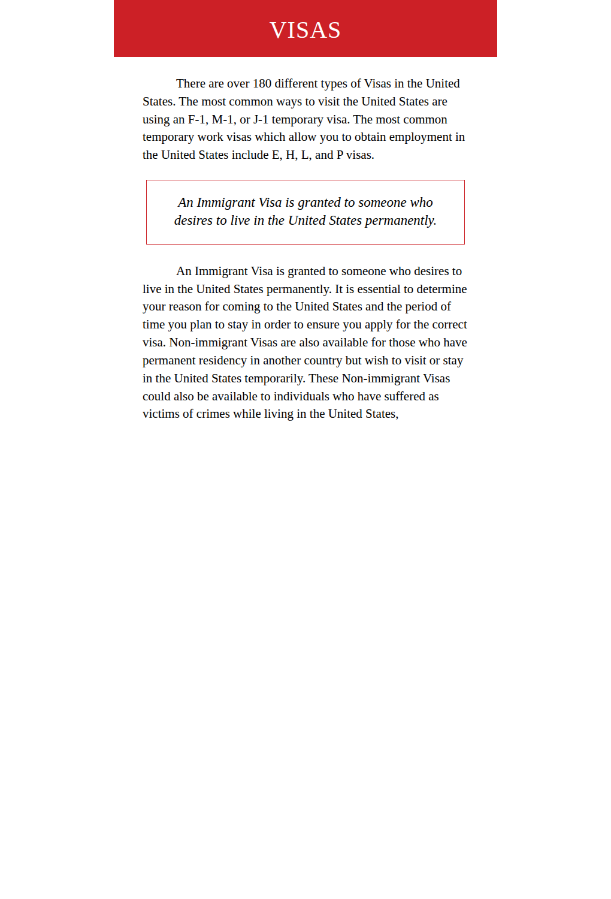VISAS
There are over 180 different types of Visas in the United States. The most common ways to visit the United States are using an F-1, M-1, or J-1 temporary visa. The most common temporary work visas which allow you to obtain employment in the United States include E, H, L, and P visas.
An Immigrant Visa is granted to someone who desires to live in the United States permanently.
An Immigrant Visa is granted to someone who desires to live in the United States permanently. It is essential to determine your reason for coming to the United States and the period of time you plan to stay in order to ensure you apply for the correct visa. Non-immigrant Visas are also available for those who have permanent residency in another country but wish to visit or stay in the United States temporarily. These Non-immigrant Visas could also be available to individuals who have suffered as victims of crimes while living in the United States,